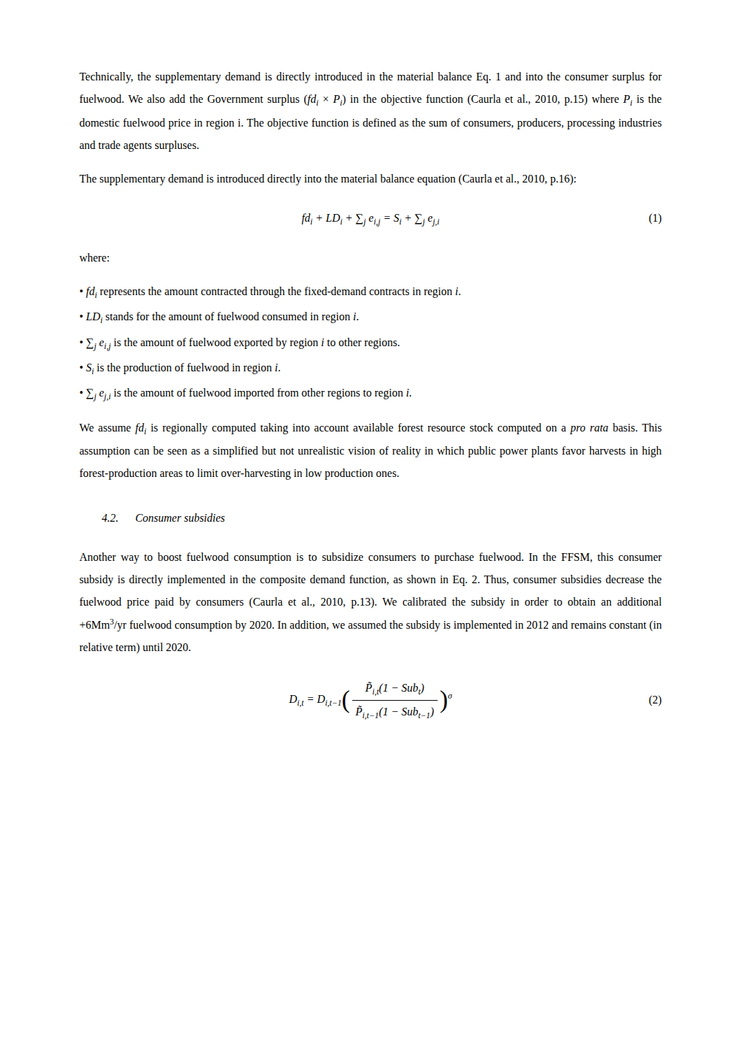Technically, the supplementary demand is directly introduced in the material balance Eq. 1 and into the consumer surplus for fuelwood. We also add the Government surplus (fdi × Pi) in the objective function (Caurla et al., 2010, p.15) where Pi is the domestic fuelwood price in region i. The objective function is defined as the sum of consumers, producers, processing industries and trade agents surpluses.
The supplementary demand is introduced directly into the material balance equation (Caurla et al., 2010, p.16):
fdi + LDi + ∑j ei,j = Si + ∑j ej,i
(1)
where:
fdi represents the amount contracted through the fixed-demand contracts in region i.
LDi stands for the amount of fuelwood consumed in region i.
∑j ei,j is the amount of fuelwood exported by region i to other regions.
Si is the production of fuelwood in region i.
∑j ej,i is the amount of fuelwood imported from other regions to region i.
We assume fdi is regionally computed taking into account available forest resource stock computed on a pro rata basis. This assumption can be seen as a simplified but not unrealistic vision of reality in which public power plants favor harvests in high forest-production areas to limit over-harvesting in low production ones.
4.2. Consumer subsidies
Another way to boost fuelwood consumption is to subsidize consumers to purchase fuelwood. In the FFSM, this consumer subsidy is directly implemented in the composite demand function, as shown in Eq. 2. Thus, consumer subsidies decrease the fuelwood price paid by consumers (Caurla et al., 2010, p.13). We calibrated the subsidy in order to obtain an additional +6Mm3/yr fuelwood consumption by 2020. In addition, we assumed the subsidy is implemented in 2012 and remains constant (in relative term) until 2020.
Di,t = Di,t−1(P̃i,t(1 − Subt) P̃i,t−1(1 − Subt−1))σ
(2)